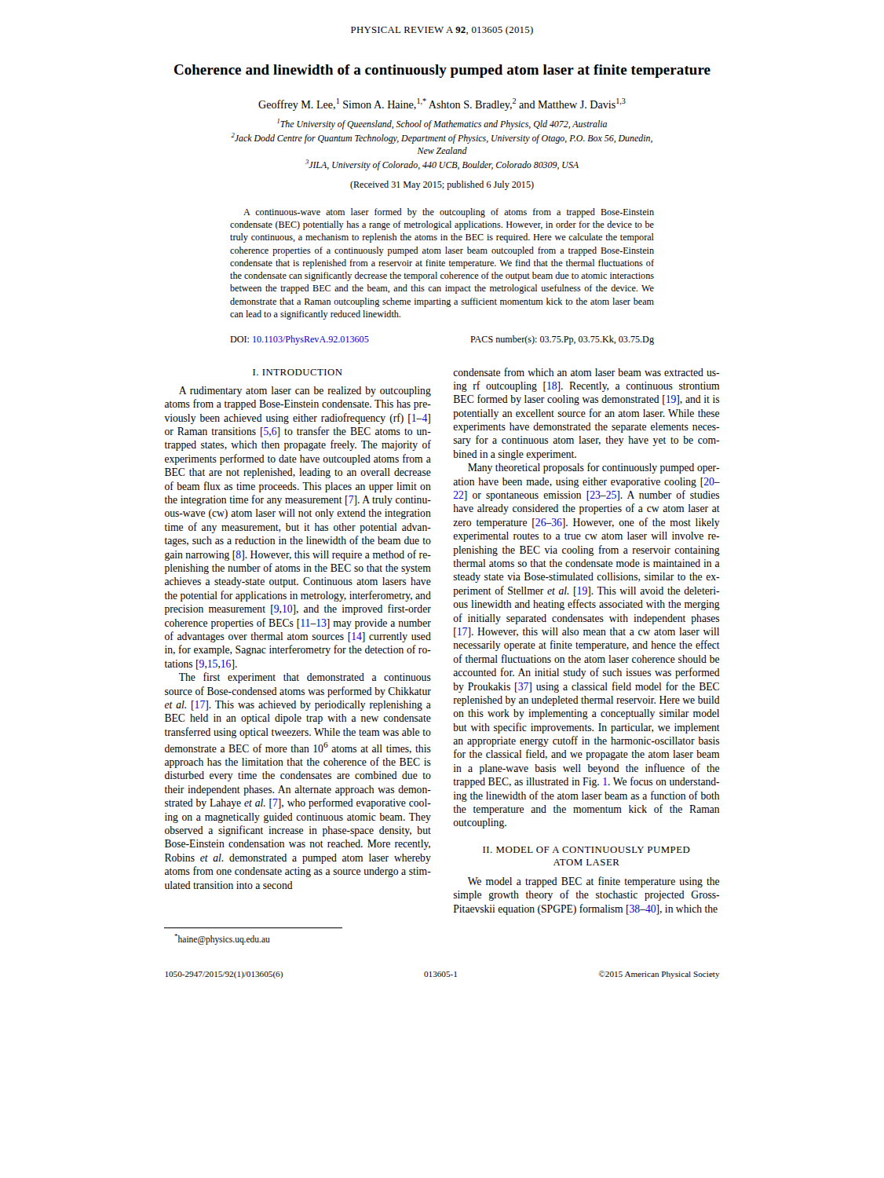PHYSICAL REVIEW A 92, 013605 (2015)
Coherence and linewidth of a continuously pumped atom laser at finite temperature
Geoffrey M. Lee,1 Simon A. Haine,1,* Ashton S. Bradley,2 and Matthew J. Davis1,3
1The University of Queensland, School of Mathematics and Physics, Qld 4072, Australia
2Jack Dodd Centre for Quantum Technology, Department of Physics, University of Otago, P.O. Box 56, Dunedin, New Zealand
3JILA, University of Colorado, 440 UCB, Boulder, Colorado 80309, USA
(Received 31 May 2015; published 6 July 2015)
A continuous-wave atom laser formed by the outcoupling of atoms from a trapped Bose-Einstein condensate (BEC) potentially has a range of metrological applications. However, in order for the device to be truly continuous, a mechanism to replenish the atoms in the BEC is required. Here we calculate the temporal coherence properties of a continuously pumped atom laser beam outcoupled from a trapped Bose-Einstein condensate that is replenished from a reservoir at finite temperature. We find that the thermal fluctuations of the condensate can significantly decrease the temporal coherence of the output beam due to atomic interactions between the trapped BEC and the beam, and this can impact the metrological usefulness of the device. We demonstrate that a Raman outcoupling scheme imparting a sufficient momentum kick to the atom laser beam can lead to a significantly reduced linewidth.
DOI: 10.1103/PhysRevA.92.013605 PACS number(s): 03.75.Pp, 03.75.Kk, 03.75.Dg
I. INTRODUCTION
A rudimentary atom laser can be realized by outcoupling atoms from a trapped Bose-Einstein condensate. This has previously been achieved using either radiofrequency (rf) [1–4] or Raman transitions [5,6] to transfer the BEC atoms to untrapped states, which then propagate freely. The majority of experiments performed to date have outcoupled atoms from a BEC that are not replenished, leading to an overall decrease of beam flux as time proceeds. This places an upper limit on the integration time for any measurement [7]. A truly continuous-wave (cw) atom laser will not only extend the integration time of any measurement, but it has other potential advantages, such as a reduction in the linewidth of the beam due to gain narrowing [8]. However, this will require a method of replenishing the number of atoms in the BEC so that the system achieves a steady-state output. Continuous atom lasers have the potential for applications in metrology, interferometry, and precision measurement [9,10], and the improved first-order coherence properties of BECs [11–13] may provide a number of advantages over thermal atom sources [14] currently used in, for example, Sagnac interferometry for the detection of rotations [9,15,16].
The first experiment that demonstrated a continuous source of Bose-condensed atoms was performed by Chikkatur et al. [17]. This was achieved by periodically replenishing a BEC held in an optical dipole trap with a new condensate transferred using optical tweezers. While the team was able to demonstrate a BEC of more than 106 atoms at all times, this approach has the limitation that the coherence of the BEC is disturbed every time the condensates are combined due to their independent phases. An alternate approach was demonstrated by Lahaye et al. [7], who performed evaporative cooling on a magnetically guided continuous atomic beam. They observed a significant increase in phase-space density, but Bose-Einstein condensation was not reached. More recently, Robins et al. demonstrated a pumped atom laser whereby atoms from one condensate acting as a source undergo a stimulated transition into a second
condensate from which an atom laser beam was extracted using rf outcoupling [18]. Recently, a continuous strontium BEC formed by laser cooling was demonstrated [19], and it is potentially an excellent source for an atom laser. While these experiments have demonstrated the separate elements necessary for a continuous atom laser, they have yet to be combined in a single experiment.
Many theoretical proposals for continuously pumped operation have been made, using either evaporative cooling [20–22] or spontaneous emission [23–25]. A number of studies have already considered the properties of a cw atom laser at zero temperature [26–36]. However, one of the most likely experimental routes to a true cw atom laser will involve replenishing the BEC via cooling from a reservoir containing thermal atoms so that the condensate mode is maintained in a steady state via Bose-stimulated collisions, similar to the experiment of Stellmer et al. [19]. This will avoid the deleterious linewidth and heating effects associated with the merging of initially separated condensates with independent phases [17]. However, this will also mean that a cw atom laser will necessarily operate at finite temperature, and hence the effect of thermal fluctuations on the atom laser coherence should be accounted for. An initial study of such issues was performed by Proukakis [37] using a classical field model for the BEC replenished by an undepleted thermal reservoir. Here we build on this work by implementing a conceptually similar model but with specific improvements. In particular, we implement an appropriate energy cutoff in the harmonic-oscillator basis for the classical field, and we propagate the atom laser beam in a plane-wave basis well beyond the influence of the trapped BEC, as illustrated in Fig. 1. We focus on understanding the linewidth of the atom laser beam as a function of both the temperature and the momentum kick of the Raman outcoupling.
II. MODEL OF A CONTINUOUSLY PUMPED
ATOM LASER
We model a trapped BEC at finite temperature using the simple growth theory of the stochastic projected Gross-Pitaevskii equation (SPGPE) formalism [38–40], in which the
*haine@physics.uq.edu.au
1050-2947/2015/92(1)/013605(6) 013605-1 ©2015 American Physical Society